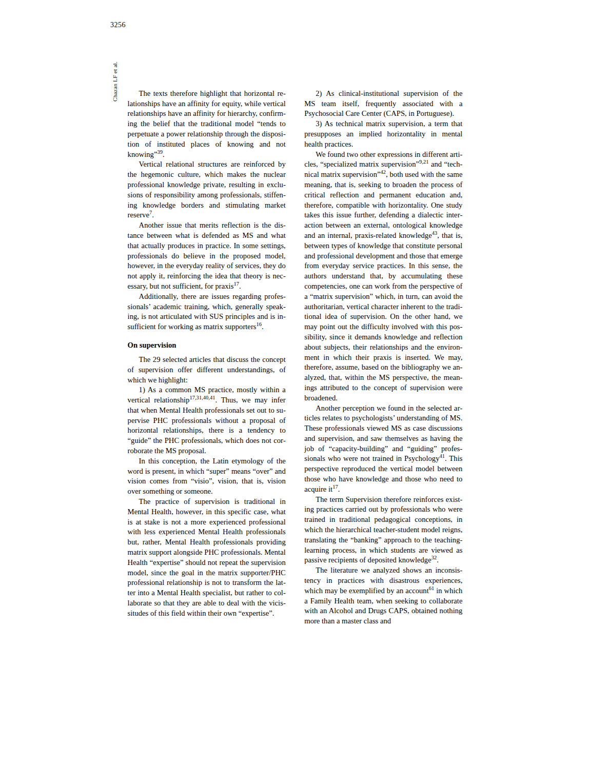3256
Chazan LF et al.
The texts therefore highlight that horizontal relationships have an affinity for equity, while vertical relationships have an affinity for hierarchy, confirming the belief that the traditional model “tends to perpetuate a power relationship through the disposition of instituted places of knowing and not knowing”39.
Vertical relational structures are reinforced by the hegemonic culture, which makes the nuclear professional knowledge private, resulting in exclusions of responsibility among professionals, stiffening knowledge borders and stimulating market reserve7.
Another issue that merits reflection is the distance between what is defended as MS and what that actually produces in practice. In some settings, professionals do believe in the proposed model, however, in the everyday reality of services, they do not apply it, reinforcing the idea that theory is necessary, but not sufficient, for praxis17.
Additionally, there are issues regarding professionals’ academic training, which, generally speaking, is not articulated with SUS principles and is insufficient for working as matrix supporters16.
On supervision
The 29 selected articles that discuss the concept of supervision offer different understandings, of which we highlight:
1) As a common MS practice, mostly within a vertical relationship17,31,40,41. Thus, we may infer that when Mental Health professionals set out to supervise PHC professionals without a proposal of horizontal relationships, there is a tendency to “guide” the PHC professionals, which does not corroborate the MS proposal.
In this conception, the Latin etymology of the word is present, in which “super” means “over” and vision comes from “visio”, vision, that is, vision over something or someone.
The practice of supervision is traditional in Mental Health, however, in this specific case, what is at stake is not a more experienced professional with less experienced Mental Health professionals but, rather, Mental Health professionals providing matrix support alongside PHC professionals. Mental Health “expertise” should not repeat the supervision model, since the goal in the matrix supporter/PHC professional relationship is not to transform the latter into a Mental Health specialist, but rather to collaborate so that they are able to deal with the vicissitudes of this field within their own “expertise”.
2) As clinical-institutional supervision of the MS team itself, frequently associated with a Psychosocial Care Center (CAPS, in Portuguese).
3) As technical matrix supervision, a term that presupposes an implied horizontality in mental health practices.
We found two other expressions in different articles, “specialized matrix supervision”9,21 and “technical matrix supervision”42, both used with the same meaning, that is, seeking to broaden the process of critical reflection and permanent education and, therefore, compatible with horizontality. One study takes this issue further, defending a dialectic interaction between an external, ontological knowledge and an internal, praxis-related knowledge43, that is, between types of knowledge that constitute personal and professional development and those that emerge from everyday service practices. In this sense, the authors understand that, by accumulating these competencies, one can work from the perspective of a “matrix supervision” which, in turn, can avoid the authoritarian, vertical character inherent to the traditional idea of supervision. On the other hand, we may point out the difficulty involved with this possibility, since it demands knowledge and reflection about subjects, their relationships and the environment in which their praxis is inserted. We may, therefore, assume, based on the bibliography we analyzed, that, within the MS perspective, the meanings attributed to the concept of supervision were broadened.
Another perception we found in the selected articles relates to psychologists’ understanding of MS. These professionals viewed MS as case discussions and supervision, and saw themselves as having the job of “capacity-building” and “guiding” professionals who were not trained in Psychology41. This perspective reproduced the vertical model between those who have knowledge and those who need to acquire it17.
The term Supervision therefore reinforces existing practices carried out by professionals who were trained in traditional pedagogical conceptions, in which the hierarchical teacher-student model reigns, translating the “banking” approach to the teaching-learning process, in which students are viewed as passive recipients of deposited knowledge32.
The literature we analyzed shows an inconsistency in practices with disastrous experiences, which may be exemplified by an account61 in which a Family Health team, when seeking to collaborate with an Alcohol and Drugs CAPS, obtained nothing more than a master class and